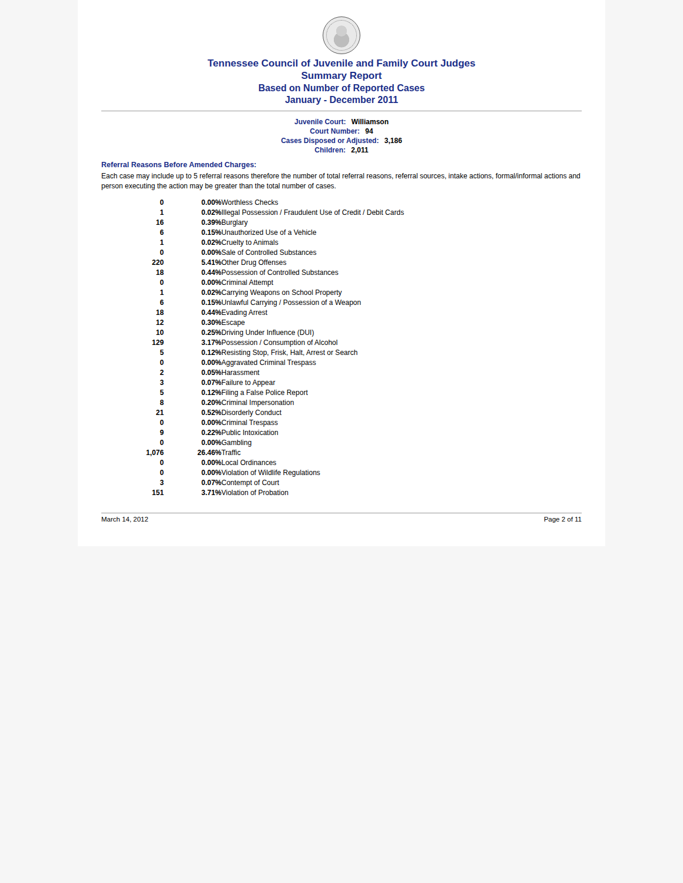Tennessee Council of Juvenile and Family Court Judges
Summary Report
Based on Number of Reported Cases
January - December 2011
| Juvenile Court: Williamson |
| Court Number: 94 |
| Cases Disposed or Adjusted: 3,186 |
| Children: 2,011 |
Referral Reasons Before Amended Charges:
Each case may include up to 5 referral reasons therefore the number of total referral reasons, referral sources, intake actions, formal/informal actions and person executing the action may be greater than the total number of cases.
| 0 | 0.00% | Worthless Checks |
| 1 | 0.02% | Illegal Possession / Fraudulent Use of Credit / Debit Cards |
| 16 | 0.39% | Burglary |
| 6 | 0.15% | Unauthorized Use of a Vehicle |
| 1 | 0.02% | Cruelty to Animals |
| 0 | 0.00% | Sale of Controlled Substances |
| 220 | 5.41% | Other Drug Offenses |
| 18 | 0.44% | Possession of Controlled Substances |
| 0 | 0.00% | Criminal Attempt |
| 1 | 0.02% | Carrying Weapons on School Property |
| 6 | 0.15% | Unlawful Carrying / Possession of a Weapon |
| 18 | 0.44% | Evading Arrest |
| 12 | 0.30% | Escape |
| 10 | 0.25% | Driving Under Influence (DUI) |
| 129 | 3.17% | Possession / Consumption of Alcohol |
| 5 | 0.12% | Resisting Stop, Frisk, Halt, Arrest or Search |
| 0 | 0.00% | Aggravated Criminal Trespass |
| 2 | 0.05% | Harassment |
| 3 | 0.07% | Failure to Appear |
| 5 | 0.12% | Filing a False Police Report |
| 8 | 0.20% | Criminal Impersonation |
| 21 | 0.52% | Disorderly Conduct |
| 0 | 0.00% | Criminal Trespass |
| 9 | 0.22% | Public Intoxication |
| 0 | 0.00% | Gambling |
| 1,076 | 26.46% | Traffic |
| 0 | 0.00% | Local Ordinances |
| 0 | 0.00% | Violation of Wildlife Regulations |
| 3 | 0.07% | Contempt of Court |
| 151 | 3.71% | Violation of Probation |
March 14, 2012
Page 2 of 11